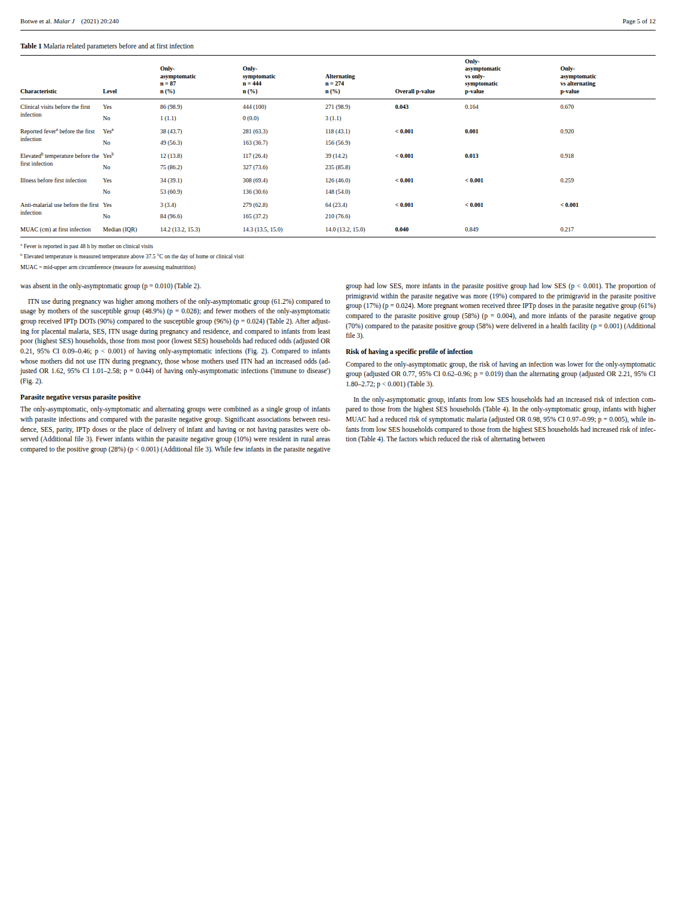Botwe et al. Malar J (2021) 20:240
Page 5 of 12
Table 1 Malaria related parameters before and at first infection
| Characteristic | Level | Only- asymptomatic n = 87 n (%) | Only- symptomatic n = 444 n (%) | Alternating n = 274 n (%) | Overall p-value | Only- asymptomatic vs only- symptomatic p-value | Only- asymptomatic vs alternating p-value |
| --- | --- | --- | --- | --- | --- | --- | --- |
| Clinical visits before the first infection | Yes | 86 (98.9) | 444 (100) | 271 (98.9) | 0.043 | 0.164 | 0.670 |
| No | 1 (1.1) | 0 (0.0) | 3 (1.1) | | | |
| Reported fever a before the first infection | Yes a | 38 (43.7) | 281 (63.3) | 118 (43.1) | < 0.001 | 0.001 | 0.920 |
| No | 49 (56.3) | 163 (36.7) | 156 (56.9) | | | |
| Elevated b temperature before the first infection | Yes b | 12 (13.8) | 117 (26.4) | 39 (14.2) | < 0.001 | 0.013 | 0.918 |
| No | 75 (86.2) | 327 (73.6) | 235 (85.8) | | | |
| Illness before first infection | Yes | 34 (39.1) | 308 (69.4) | 126 (46.0) | < 0.001 | < 0.001 | 0.259 |
| No | 53 (60.9) | 136 (30.6) | 148 (54.0) | | | |
| Anti-malarial use before the first infection | Yes | 3 (3.4) | 279 (62.8) | 64 (23.4) | < 0.001 | < 0.001 | < 0.001 |
| No | 84 (96.6) | 165 (37.2) | 210 (76.6) | | | |
| MUAC (cm) at first infection | Median (IQR) | 14.2 (13.2, 15.3) | 14.3 (13.5, 15.0) | 14.0 (13.2, 15.0) | 0.040 | 0.849 | 0.217 |
a Fever is reported in past 48 h by mother on clinical visits
b Elevated temperature is measured temperature above 37.5 °C on the day of home or clinical visit
MUAC = mid-upper arm circumference (measure for assessing malnutrition)
was absent in the only-asymptomatic group (p = 0.010) (Table 2).
ITN use during pregnancy was higher among mothers of the only-asymptomatic group (61.2%) compared to usage by mothers of the susceptible group (48.9%) (p = 0.028); and fewer mothers of the only-asymptomatic group received IPTp DOTs (90%) compared to the susceptible group (96%) (p = 0.024) (Table 2). After adjusting for placental malaria, SES, ITN usage during pregnancy and residence, and compared to infants from least poor (highest SES) households, those from most poor (lowest SES) households had reduced odds (adjusted OR 0.21, 95% CI 0.09–0.46; p < 0.001) of having only-asymptomatic infections (Fig. 2). Compared to infants whose mothers did not use ITN during pregnancy, those whose mothers used ITN had an increased odds (adjusted OR 1.62, 95% CI 1.01–2.58; p = 0.044) of having only-asymptomatic infections ('immune to disease') (Fig. 2).
Parasite negative versus parasite positive
The only-asymptomatic, only-symptomatic and alternating groups were combined as a single group of infants with parasite infections and compared with the parasite negative group. Significant associations between residence, SES, parity, IPTp doses or the place of delivery of infant and having or not having parasites were observed (Additional file 3). Fewer infants within the parasite negative group (10%) were resident in rural areas compared to the positive group (28%) (p < 0.001) (Additional file 3). While few infants in the parasite negative group had low SES, more infants in the parasite positive group had low SES (p < 0.001). The proportion of primigravid within the parasite negative was more (19%) compared to the primigravid in the parasite positive group (17%) (p = 0.024). More pregnant women received three IPTp doses in the parasite negative group (61%) compared to the parasite positive group (58%) (p = 0.004), and more infants of the parasite negative group (70%) compared to the parasite positive group (58%) were delivered in a health facility (p = 0.001) (Additional file 3).
Risk of having a specific profile of infection
Compared to the only-asymptomatic group, the risk of having an infection was lower for the only-symptomatic group (adjusted OR 0.77, 95% CI 0.62–0.96; p = 0.019) than the alternating group (adjusted OR 2.21, 95% CI 1.80–2.72; p < 0.001) (Table 3).
In the only-asymptomatic group, infants from low SES households had an increased risk of infection compared to those from the highest SES households (Table 4). In the only-symptomatic group, infants with higher MUAC had a reduced risk of symptomatic malaria (adjusted OR 0.98, 95% CI 0.97–0.99; p = 0.005), while infants from low SES households compared to those from the highest SES households had increased risk of infection (Table 4). The factors which reduced the risk of alternating between